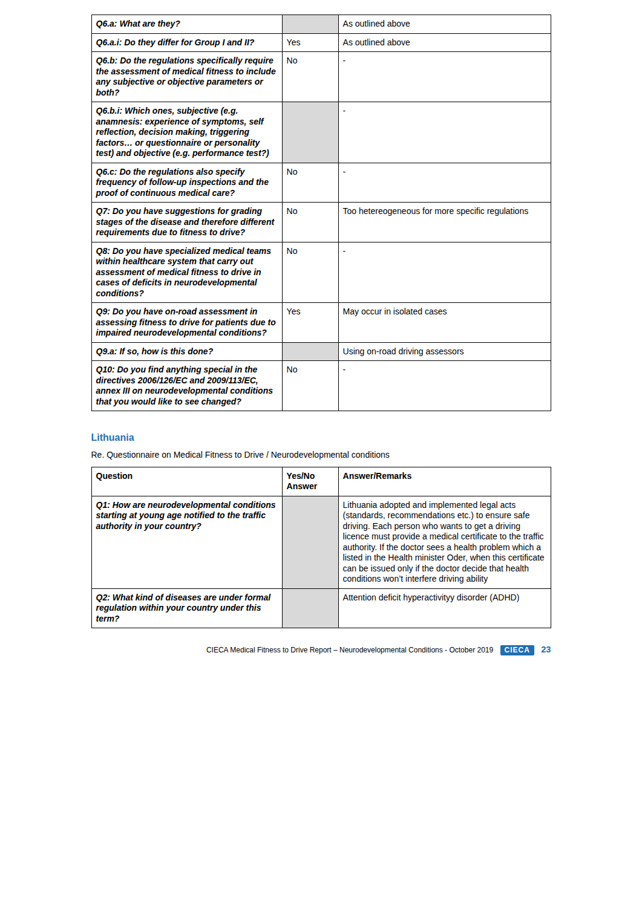| Q6.a: What are they? | | As outlined above |
| Q6.a.i: Do they differ for Group I and II? | Yes | As outlined above |
| Q6.b: Do the regulations specifically require the assessment of medical fitness to include any subjective or objective parameters or both? | No | - |
| Q6.b.i: Which ones, subjective (e.g. anamnesis: experience of symptoms, self reflection, decision making, triggering factors… or questionnaire or personality test) and objective (e.g. performance test?) | | - |
| Q6.c: Do the regulations also specify frequency of follow-up inspections and the proof of continuous medical care? | No | - |
| Q7: Do you have suggestions for grading stages of the disease and therefore different requirements due to fitness to drive? | No | Too hetereogeneous for more specific regulations |
| Q8: Do you have specialized medical teams within healthcare system that carry out assessment of medical fitness to drive in cases of deficits in neurodevelopmental conditions? | No | - |
| Q9: Do you have on-road assessment in assessing fitness to drive for patients due to impaired neurodevelopmental conditions? | Yes | May occur in isolated cases |
| Q9.a: If so, how is this done? | | Using on-road driving assessors |
| Q10: Do you find anything special in the directives 2006/126/EC and 2009/113/EC, annex III on neurodevelopmental conditions that you would like to see changed? | No | - |
Lithuania
Re. Questionnaire on Medical Fitness to Drive / Neurodevelopmental conditions
| Question | Yes/No Answer | Answer/Remarks |
| Q1: How are neurodevelopmental conditions starting at young age notified to the traffic authority in your country? | | Lithuania adopted and implemented legal acts (standards, recommendations etc.) to ensure safe driving. Each person who wants to get a driving licence must provide a medical certificate to the traffic authority. If the doctor sees a health problem which a listed in the Health minister Oder, when this certificate can be issued only if the doctor decide that health conditions won’t interfere driving ability |
| Q2: What kind of diseases are under formal regulation within your country under this term? | | Attention deficit hyperactivityy disorder (ADHD) |
CIECA Medical Fitness to Drive Report – Neurodevelopmental Conditions - October 2019 CIECA 23